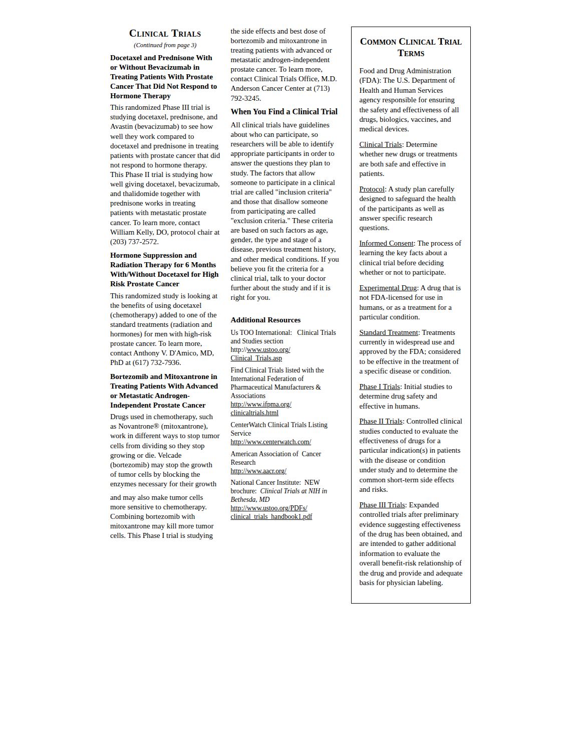Clinical Trials
(Continued from page 3)
Docetaxel and Prednisone With or Without Bevacizumab in Treating Patients With Prostate Cancer That Did Not Respond to Hormone Therapy
This randomized Phase III trial is studying docetaxel, prednisone, and Avastin (bevacizumab) to see how well they work compared to docetaxel and prednisone in treating patients with prostate cancer that did not respond to hormone therapy. This Phase II trial is studying how well giving docetaxel, bevacizumab, and thalidomide together with prednisone works in treating patients with metastatic prostate cancer. To learn more, contact William Kelly, DO, protocol chair at (203) 737-2572.
Hormone Suppression and Radiation Therapy for 6 Months With/Without Docetaxel for High Risk Prostate Cancer
This randomized study is looking at the benefits of using docetaxel (chemotherapy) added to one of the standard treatments (radiation and hormones) for men with high-risk prostate cancer. To learn more, contact Anthony V. D'Amico, MD, PhD at (617) 732-7936.
Bortezomib and Mitoxantrone in Treating Patients With Advanced or Metastatic Androgen-Independent Prostate Cancer
Drugs used in chemotherapy, such as Novantrone® (mitoxantrone), work in different ways to stop tumor cells from dividing so they stop growing or die. Velcade (bortezomib) may stop the growth of tumor cells by blocking the enzymes necessary for their growth
and may also make tumor cells more sensitive to chemotherapy. Combining bortezomib with mitoxantrone may kill more tumor cells. This Phase I trial is studying
the side effects and best dose of bortezomib and mitoxantrone in treating patients with advanced or metastatic androgen-independent prostate cancer. To learn more, contact Clinical Trials Office, M.D. Anderson Cancer Center at (713) 792-3245.
When You Find a Clinical Trial
All clinical trials have guidelines about who can participate, so researchers will be able to identify appropriate participants in order to answer the questions they plan to study. The factors that allow someone to participate in a clinical trial are called "inclusion criteria" and those that disallow someone from participating are called "exclusion criteria." These criteria are based on such factors as age, gender, the type and stage of a disease, previous treatment history, and other medical conditions. If you believe you fit the criteria for a clinical trial, talk to your doctor further about the study and if it is right for you.
Additional Resources
Us TOO International: Clinical Trials and Studies section
http://www.ustoo.org/
Clinical_Trials.asp
Find Clinical Trials listed with the International Federation of Pharmaceutical Manufacturers & Associations
http://www.ifpma.org/
clinicaltrials.html
CenterWatch Clinical Trials Listing Service
http://www.centerwatch.com/
American Association of Cancer Research
http://www.aacr.org/
National Cancer Institute: NEW brochure: Clinical Trials at NIH in Bethesda, MD
http://www.ustoo.org/PDFs/
clinical_trials_handbook1.pdf
Common Clinical Trial Terms
Food and Drug Administration (FDA): The U.S. Department of Health and Human Services agency responsible for ensuring the safety and effectiveness of all drugs, biologics, vaccines, and medical devices.
Clinical Trials: Determine whether new drugs or treatments are both safe and effective in patients.
Protocol: A study plan carefully designed to safeguard the health of the participants as well as answer specific research questions.
Informed Consent: The process of learning the key facts about a clinical trial before deciding whether or not to participate.
Experimental Drug: A drug that is not FDA-licensed for use in humans, or as a treatment for a particular condition.
Standard Treatment: Treatments currently in widespread use and approved by the FDA; considered to be effective in the treatment of a specific disease or condition.
Phase I Trials: Initial studies to determine drug safety and effective in humans.
Phase II Trials: Controlled clinical studies conducted to evaluate the effectiveness of drugs for a particular indication(s) in patients with the disease or condition under study and to determine the common short-term side effects and risks.
Phase III Trials: Expanded controlled trials after preliminary evidence suggesting effectiveness of the drug has been obtained, and are intended to gather additional information to evaluate the overall benefit-risk relationship of the drug and provide and adequate basis for physician labeling.